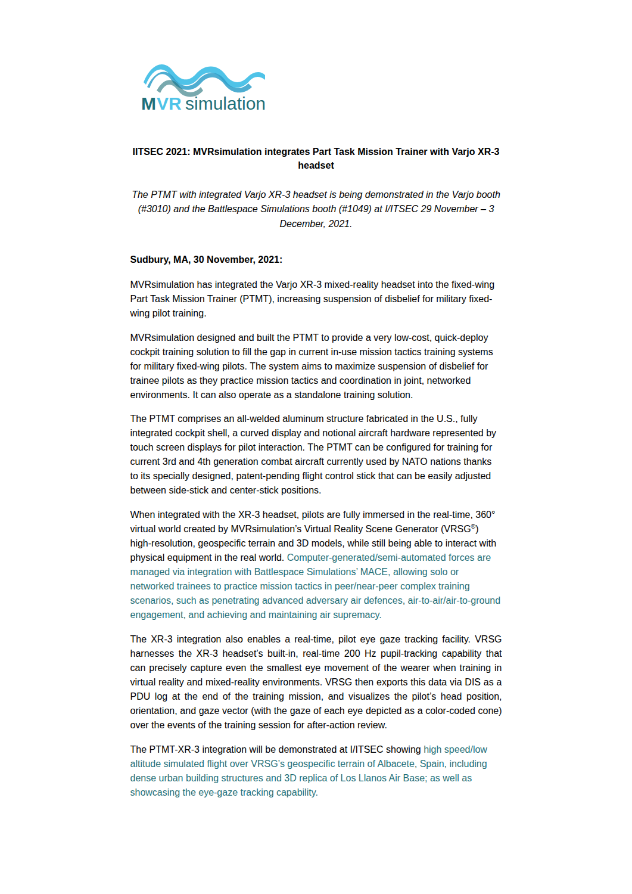M VR simulation
IITSEC 2021: MVRsimulation integrates Part Task Mission Trainer with Varjo XR-3 headset
The PTMT with integrated Varjo XR-3 headset is being demonstrated in the Varjo booth (#3010) and the Battlespace Simulations booth (#1049) at I/ITSEC 29 November – 3 December, 2021.
Sudbury, MA, 30 November, 2021:
MVRsimulation has integrated the Varjo XR-3 mixed-reality headset into the fixed-wing Part Task Mission Trainer (PTMT), increasing suspension of disbelief for military fixed-wing pilot training.
MVRsimulation designed and built the PTMT to provide a very low-cost, quick-deploy cockpit training solution to fill the gap in current in-use mission tactics training systems for military fixed-wing pilots. The system aims to maximize suspension of disbelief for trainee pilots as they practice mission tactics and coordination in joint, networked environments. It can also operate as a standalone training solution.
The PTMT comprises an all-welded aluminum structure fabricated in the U.S., fully integrated cockpit shell, a curved display and notional aircraft hardware represented by touch screen displays for pilot interaction. The PTMT can be configured for training for current 3rd and 4th generation combat aircraft currently used by NATO nations thanks to its specially designed, patent-pending flight control stick that can be easily adjusted between side-stick and center-stick positions.
When integrated with the XR-3 headset, pilots are fully immersed in the real-time, 360° virtual world created by MVRsimulation’s Virtual Reality Scene Generator (VRSG®) high-resolution, geospecific terrain and 3D models, while still being able to interact with physical equipment in the real world. Computer-generated/semi-automated forces are managed via integration with Battlespace Simulations’ MACE, allowing solo or networked trainees to practice mission tactics in peer/near-peer complex training scenarios, such as penetrating advanced adversary air defences, air-to-air/air-to-ground engagement, and achieving and maintaining air supremacy.
The XR-3 integration also enables a real-time, pilot eye gaze tracking facility. VRSG harnesses the XR-3 headset’s built-in, real-time 200 Hz pupil-tracking capability that can precisely capture even the smallest eye movement of the wearer when training in virtual reality and mixed-reality environments. VRSG then exports this data via DIS as a PDU log at the end of the training mission, and visualizes the pilot’s head position, orientation, and gaze vector (with the gaze of each eye depicted as a color-coded cone) over the events of the training session for after-action review.
The PTMT-XR-3 integration will be demonstrated at I/ITSEC showing high speed/low altitude simulated flight over VRSG’s geospecific terrain of Albacete, Spain, including dense urban building structures and 3D replica of Los Llanos Air Base; as well as showcasing the eye-gaze tracking capability.